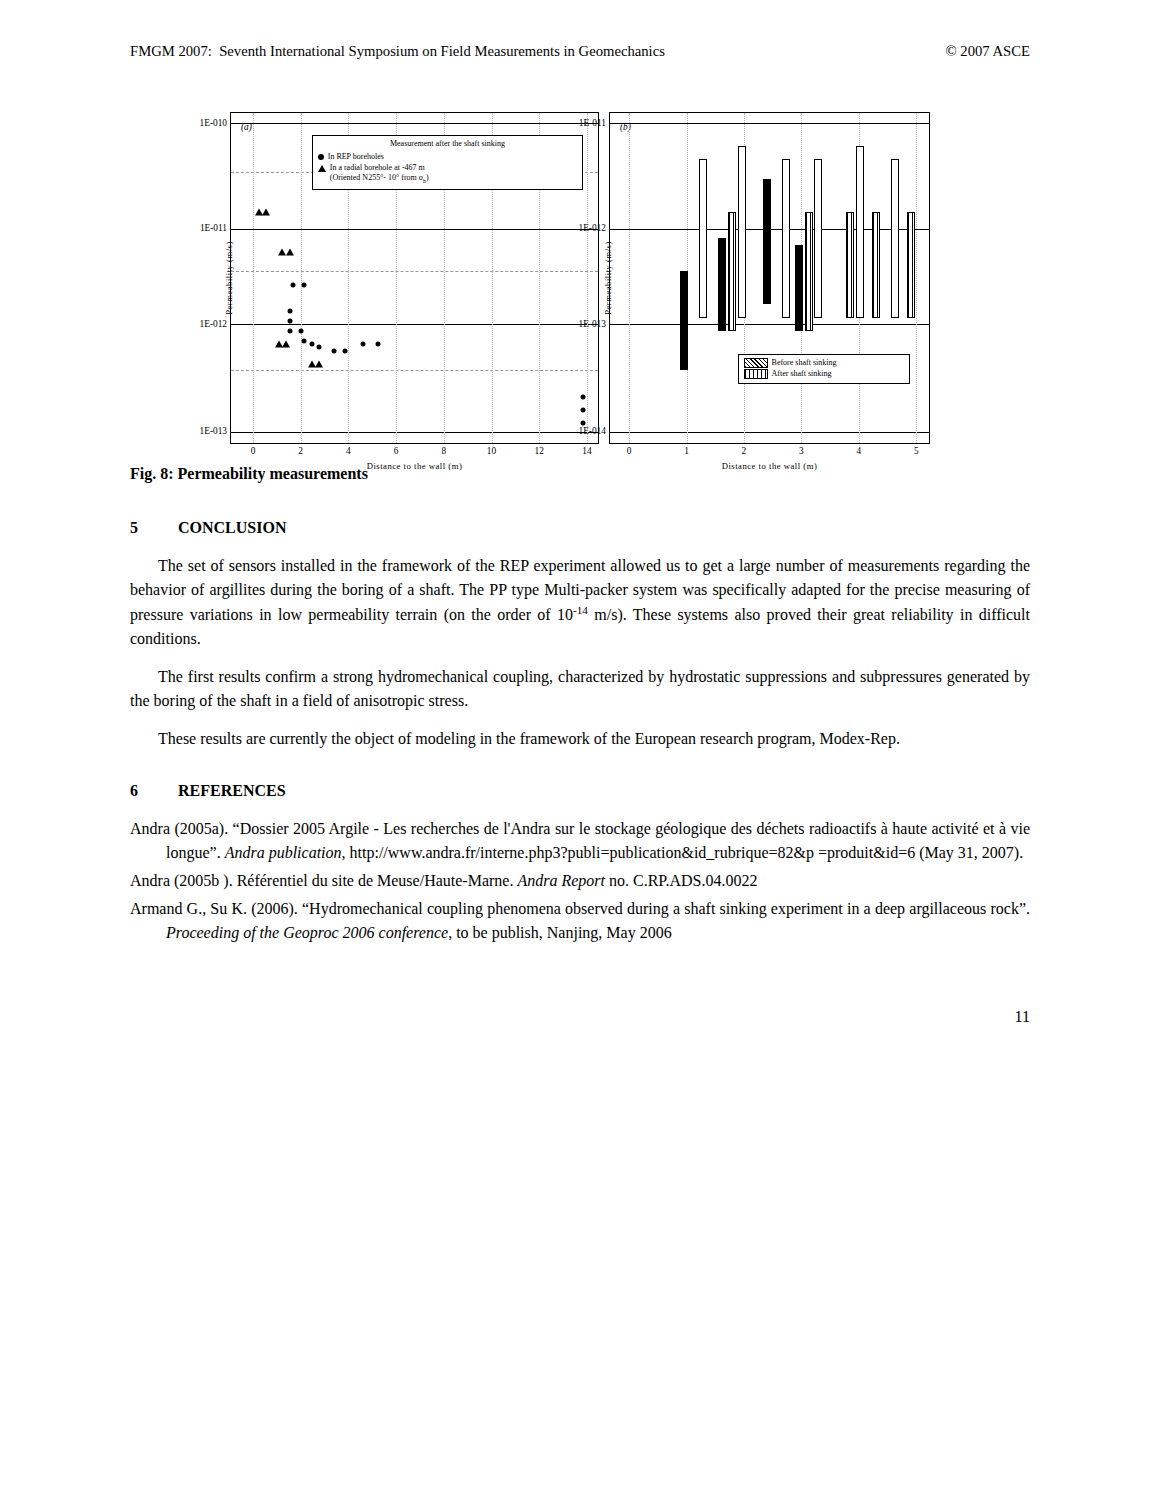FMGM 2007: Seventh International Symposium on Field Measurements in Geomechanics
© 2007 ASCE
(a)
Permeability (m/s)
Distance to the wall (m)
1E-010
1E-011
1E-012
1E-013
0
2
4
6
8
10
12
14
Measurement after the shaft sinking
In REP boreholes
In a radial borehole at -467 m
(Oriented N255°- 10° from σh)
(b)
Permeability (m/s)
Distance to the wall (m)
1E-011
1E-012
1E-013
1E-014
0
1
2
3
4
5
Before shaft sinking
After shaft sinking
Fig. 8: Permeability measurements
5 CONCLUSION
The set of sensors installed in the framework of the REP experiment allowed us to get a large number of measurements regarding the behavior of argillites during the boring of a shaft. The PP type Multi-packer system was specifically adapted for the precise measuring of pressure variations in low permeability terrain (on the order of 10-14 m/s). These systems also proved their great reliability in difficult conditions.
The first results confirm a strong hydromechanical coupling, characterized by hydrostatic suppressions and subpressures generated by the boring of the shaft in a field of anisotropic stress.
These results are currently the object of modeling in the framework of the European research program, Modex-Rep.
6 REFERENCES
Andra (2005a). “Dossier 2005 Argile - Les recherches de l'Andra sur le stockage géologique des déchets radioactifs à haute activité et à vie longue”. Andra publication, http://www.andra.fr/interne.php3?publi=publication&id_rubrique=82&p =produit&id=6 (May 31, 2007).
Andra (2005b ). Référentiel du site de Meuse/Haute-Marne. Andra Report no. C.RP.ADS.04.0022
Armand G., Su K. (2006). “Hydromechanical coupling phenomena observed during a shaft sinking experiment in a deep argillaceous rock”. Proceeding of the Geoproc 2006 conference, to be publish, Nanjing, May 2006
11